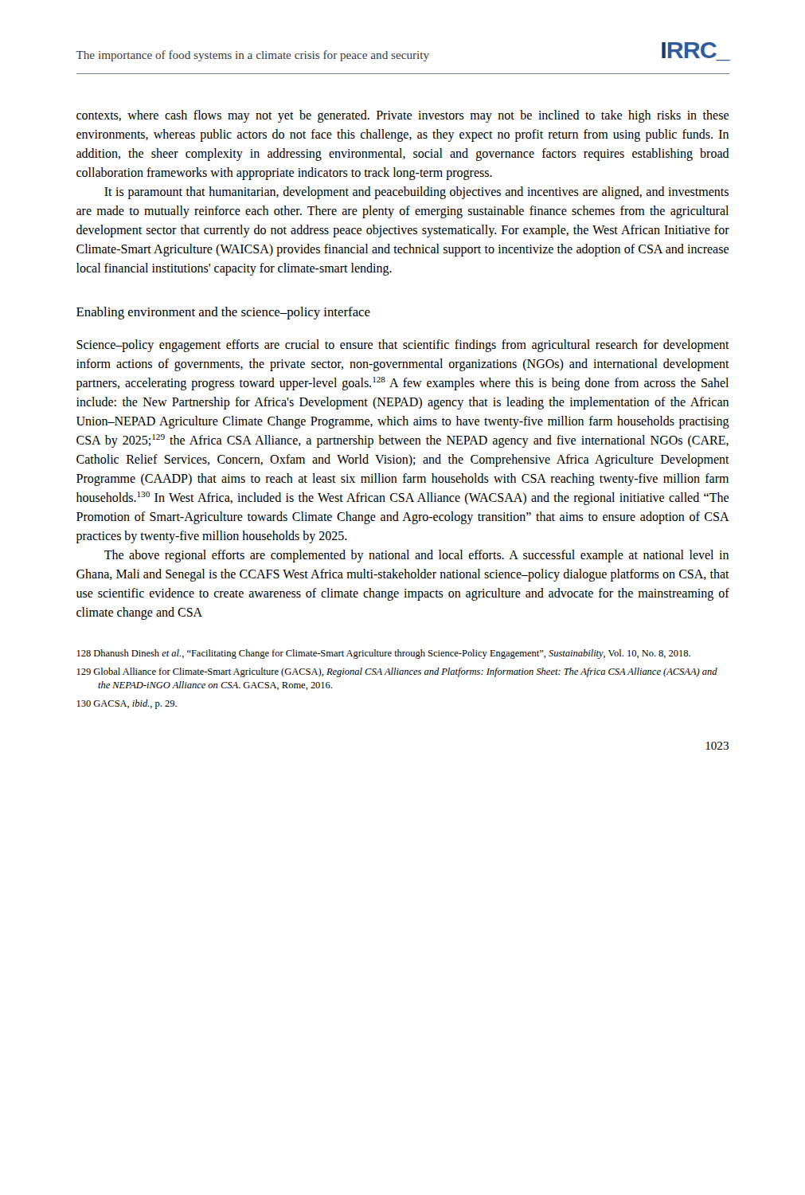The importance of food systems in a climate crisis for peace and security
IRRC_
contexts, where cash flows may not yet be generated. Private investors may not be inclined to take high risks in these environments, whereas public actors do not face this challenge, as they expect no profit return from using public funds. In addition, the sheer complexity in addressing environmental, social and governance factors requires establishing broad collaboration frameworks with appropriate indicators to track long-term progress.
It is paramount that humanitarian, development and peacebuilding objectives and incentives are aligned, and investments are made to mutually reinforce each other. There are plenty of emerging sustainable finance schemes from the agricultural development sector that currently do not address peace objectives systematically. For example, the West African Initiative for Climate-Smart Agriculture (WAICSA) provides financial and technical support to incentivize the adoption of CSA and increase local financial institutions' capacity for climate-smart lending.
Enabling environment and the science–policy interface
Science–policy engagement efforts are crucial to ensure that scientific findings from agricultural research for development inform actions of governments, the private sector, non-governmental organizations (NGOs) and international development partners, accelerating progress toward upper-level goals.128 A few examples where this is being done from across the Sahel include: the New Partnership for Africa's Development (NEPAD) agency that is leading the implementation of the African Union–NEPAD Agriculture Climate Change Programme, which aims to have twenty-five million farm households practising CSA by 2025;129 the Africa CSA Alliance, a partnership between the NEPAD agency and five international NGOs (CARE, Catholic Relief Services, Concern, Oxfam and World Vision); and the Comprehensive Africa Agriculture Development Programme (CAADP) that aims to reach at least six million farm households with CSA reaching twenty-five million farm households.130 In West Africa, included is the West African CSA Alliance (WACSAA) and the regional initiative called “The Promotion of Smart-Agriculture towards Climate Change and Agro-ecology transition” that aims to ensure adoption of CSA practices by twenty-five million households by 2025.
The above regional efforts are complemented by national and local efforts. A successful example at national level in Ghana, Mali and Senegal is the CCAFS West Africa multi-stakeholder national science–policy dialogue platforms on CSA, that use scientific evidence to create awareness of climate change impacts on agriculture and advocate for the mainstreaming of climate change and CSA
128 Dhanush Dinesh et al., “Facilitating Change for Climate-Smart Agriculture through Science-Policy Engagement”, Sustainability, Vol. 10, No. 8, 2018.
129 Global Alliance for Climate-Smart Agriculture (GACSA), Regional CSA Alliances and Platforms: Information Sheet: The Africa CSA Alliance (ACSAA) and the NEPAD-iNGO Alliance on CSA. GACSA, Rome, 2016.
130 GACSA, ibid., p. 29.
1023